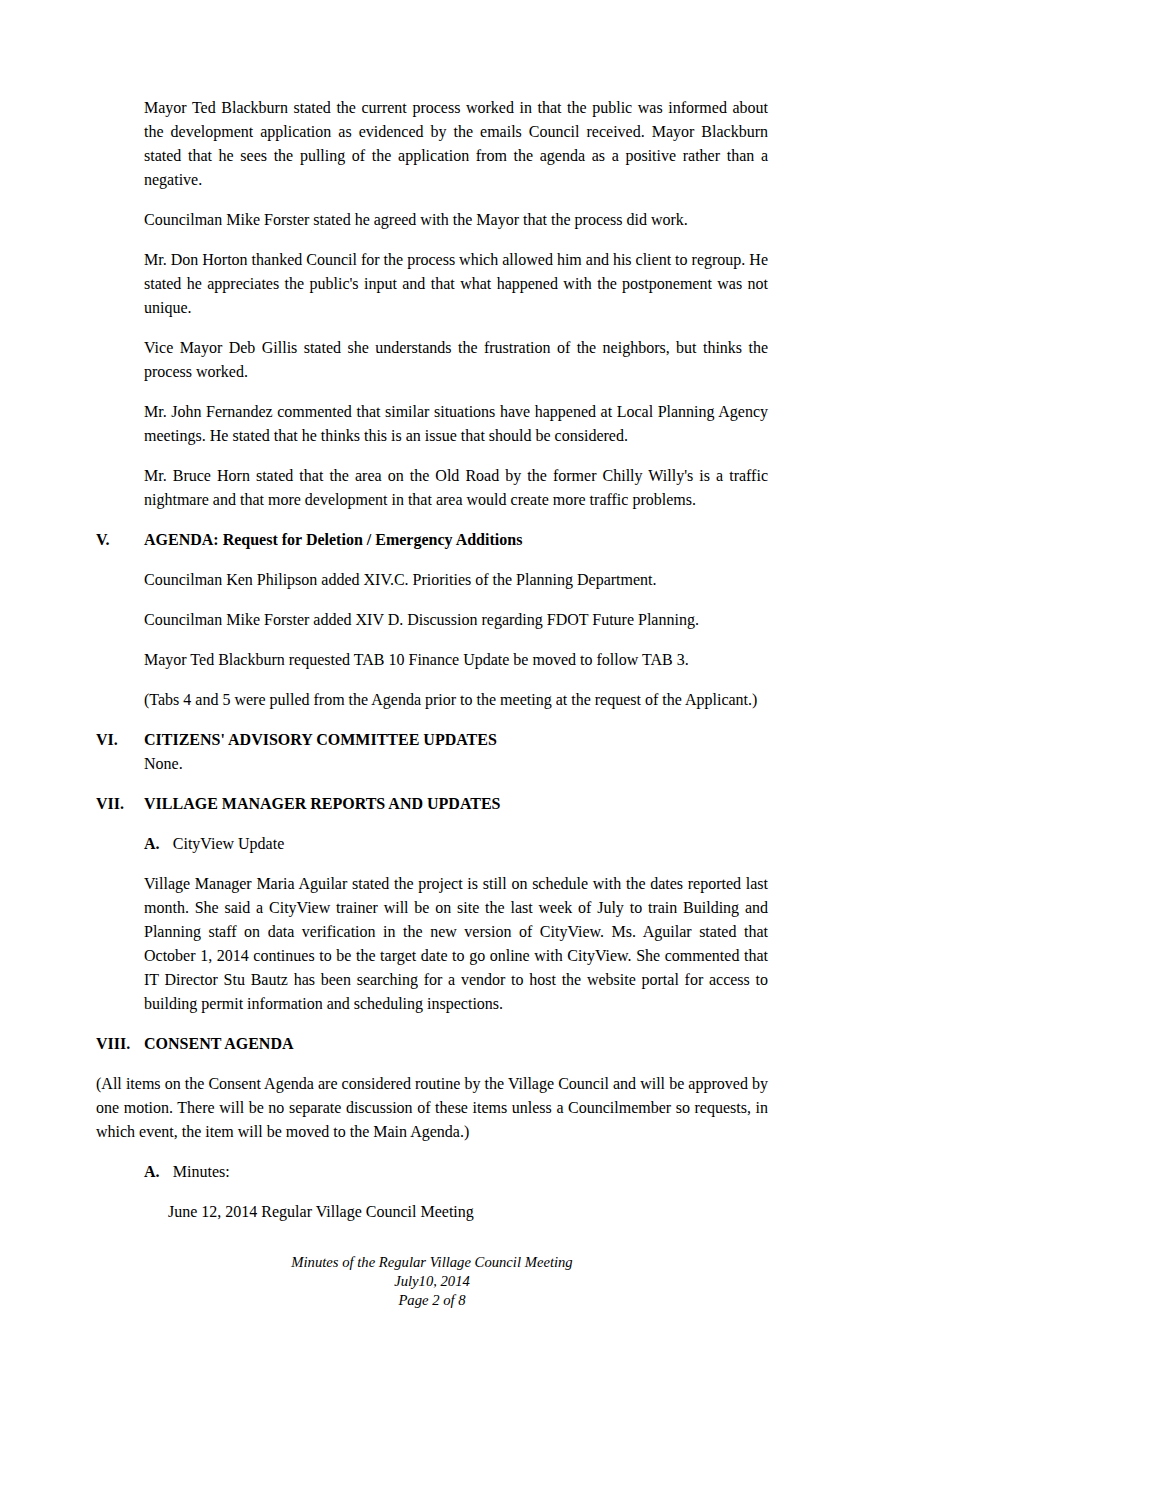Mayor Ted Blackburn stated the current process worked in that the public was informed about the development application as evidenced by the emails Council received. Mayor Blackburn stated that he sees the pulling of the application from the agenda as a positive rather than a negative.
Councilman Mike Forster stated he agreed with the Mayor that the process did work.
Mr. Don Horton thanked Council for the process which allowed him and his client to regroup. He stated he appreciates the public's input and that what happened with the postponement was not unique.
Vice Mayor Deb Gillis stated she understands the frustration of the neighbors, but thinks the process worked.
Mr. John Fernandez commented that similar situations have happened at Local Planning Agency meetings. He stated that he thinks this is an issue that should be considered.
Mr. Bruce Horn stated that the area on the Old Road by the former Chilly Willy's is a traffic nightmare and that more development in that area would create more traffic problems.
V.
AGENDA: Request for Deletion / Emergency Additions
Councilman Ken Philipson added XIV.C. Priorities of the Planning Department.
Councilman Mike Forster added XIV D. Discussion regarding FDOT Future Planning.
Mayor Ted Blackburn requested TAB 10 Finance Update be moved to follow TAB 3.
(Tabs 4 and 5 were pulled from the Agenda prior to the meeting at the request of the Applicant.)
VI.
CITIZENS' ADVISORY COMMITTEE UPDATES
None.
VII.
VILLAGE MANAGER REPORTS AND UPDATES
A.
CityView Update
Village Manager Maria Aguilar stated the project is still on schedule with the dates reported last month. She said a CityView trainer will be on site the last week of July to train Building and Planning staff on data verification in the new version of CityView. Ms. Aguilar stated that October 1, 2014 continues to be the target date to go online with CityView. She commented that IT Director Stu Bautz has been searching for a vendor to host the website portal for access to building permit information and scheduling inspections.
VIII.
CONSENT AGENDA
(All items on the Consent Agenda are considered routine by the Village Council and will be approved by one motion. There will be no separate discussion of these items unless a Councilmember so requests, in which event, the item will be moved to the Main Agenda.)
A.
Minutes:
June 12, 2014 Regular Village Council Meeting
Minutes of the Regular Village Council Meeting
July10, 2014
Page 2 of 8